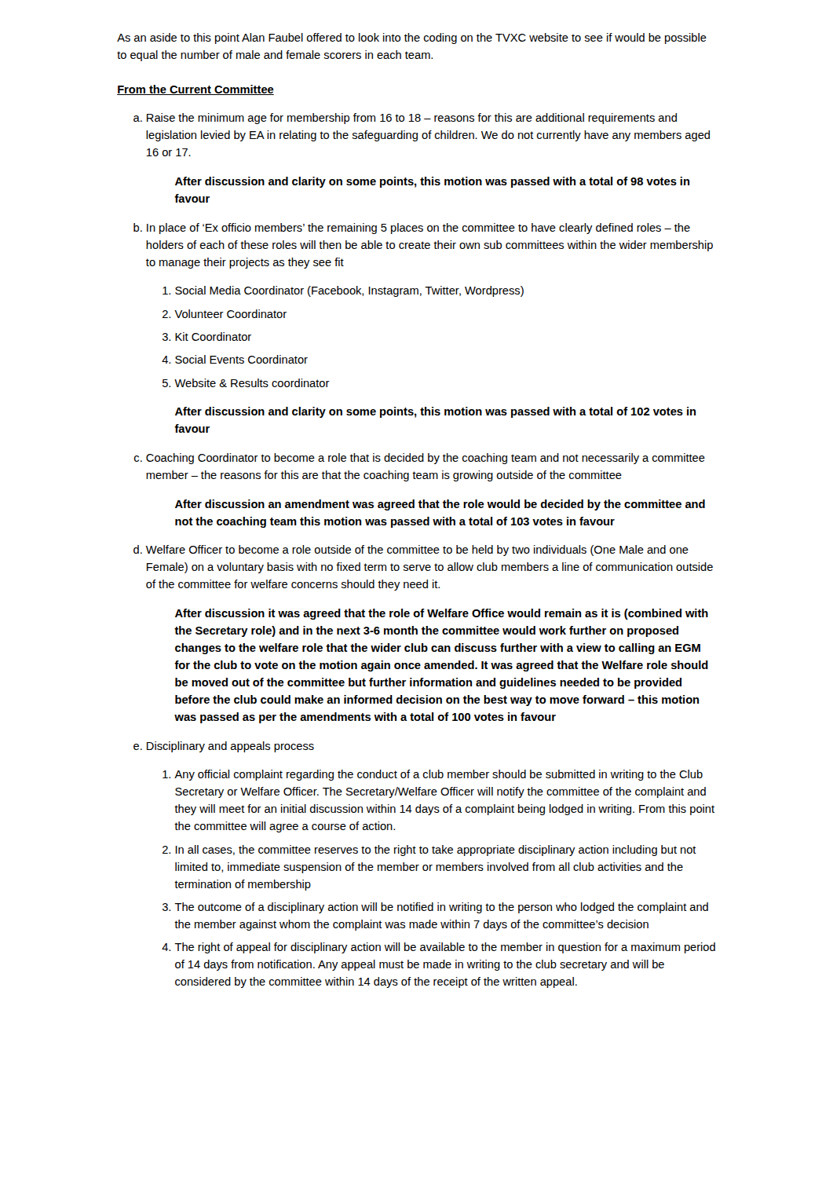As an aside to this point Alan Faubel offered to look into the coding on the TVXC website to see if would be possible to equal the number of male and female scorers in each team.
From the Current Committee
Raise the minimum age for membership from 16 to 18 – reasons for this are additional requirements and legislation levied by EA in relating to the safeguarding of children. We do not currently have any members aged 16 or 17.
After discussion and clarity on some points, this motion was passed with a total of 98 votes in favour
In place of ‘Ex officio members’ the remaining 5 places on the committee to have clearly defined roles – the holders of each of these roles will then be able to create their own sub committees within the wider membership to manage their projects as they see fit
Social Media Coordinator (Facebook, Instagram, Twitter, Wordpress)
Volunteer Coordinator
Kit Coordinator
Social Events Coordinator
Website & Results coordinator
After discussion and clarity on some points, this motion was passed with a total of 102 votes in favour
Coaching Coordinator to become a role that is decided by the coaching team and not necessarily a committee member – the reasons for this are that the coaching team is growing outside of the committee
After discussion an amendment was agreed that the role would be decided by the committee and not the coaching team this motion was passed with a total of 103 votes in favour
Welfare Officer to become a role outside of the committee to be held by two individuals (One Male and one Female) on a voluntary basis with no fixed term to serve to allow club members a line of communication outside of the committee for welfare concerns should they need it.
After discussion it was agreed that the role of Welfare Office would remain as it is (combined with the Secretary role) and in the next 3-6 month the committee would work further on proposed changes to the welfare role that the wider club can discuss further with a view to calling an EGM for the club to vote on the motion again once amended. It was agreed that the Welfare role should be moved out of the committee but further information and guidelines needed to be provided before the club could make an informed decision on the best way to move forward – this motion was passed as per the amendments with a total of 100 votes in favour
Disciplinary and appeals process
Any official complaint regarding the conduct of a club member should be submitted in writing to the Club Secretary or Welfare Officer. The Secretary/Welfare Officer will notify the committee of the complaint and they will meet for an initial discussion within 14 days of a complaint being lodged in writing. From this point the committee will agree a course of action.
In all cases, the committee reserves to the right to take appropriate disciplinary action including but not limited to, immediate suspension of the member or members involved from all club activities and the termination of membership
The outcome of a disciplinary action will be notified in writing to the person who lodged the complaint and the member against whom the complaint was made within 7 days of the committee’s decision
The right of appeal for disciplinary action will be available to the member in question for a maximum period of 14 days from notification. Any appeal must be made in writing to the club secretary and will be considered by the committee within 14 days of the receipt of the written appeal.